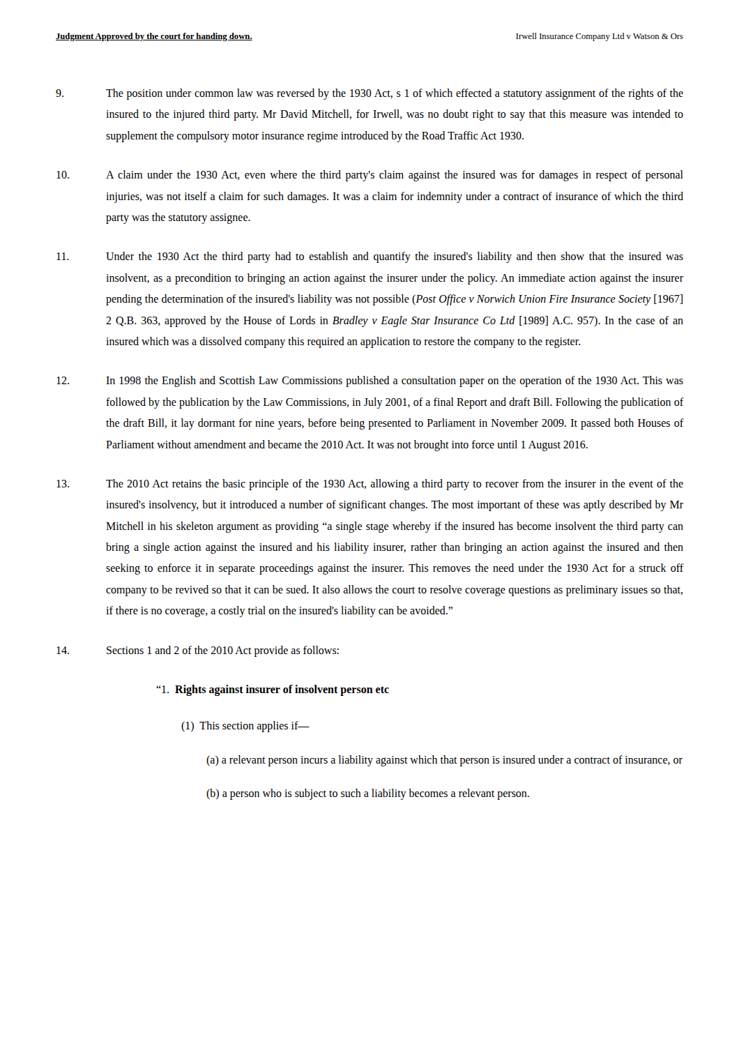Judgment Approved by the court for handing down. Irwell Insurance Company Ltd v Watson & Ors
The position under common law was reversed by the 1930 Act, s 1 of which effected a statutory assignment of the rights of the insured to the injured third party. Mr David Mitchell, for Irwell, was no doubt right to say that this measure was intended to supplement the compulsory motor insurance regime introduced by the Road Traffic Act 1930.
A claim under the 1930 Act, even where the third party's claim against the insured was for damages in respect of personal injuries, was not itself a claim for such damages. It was a claim for indemnity under a contract of insurance of which the third party was the statutory assignee.
Under the 1930 Act the third party had to establish and quantify the insured's liability and then show that the insured was insolvent, as a precondition to bringing an action against the insurer under the policy. An immediate action against the insurer pending the determination of the insured's liability was not possible (Post Office v Norwich Union Fire Insurance Society [1967] 2 Q.B. 363, approved by the House of Lords in Bradley v Eagle Star Insurance Co Ltd [1989] A.C. 957). In the case of an insured which was a dissolved company this required an application to restore the company to the register.
In 1998 the English and Scottish Law Commissions published a consultation paper on the operation of the 1930 Act. This was followed by the publication by the Law Commissions, in July 2001, of a final Report and draft Bill. Following the publication of the draft Bill, it lay dormant for nine years, before being presented to Parliament in November 2009. It passed both Houses of Parliament without amendment and became the 2010 Act. It was not brought into force until 1 August 2016.
The 2010 Act retains the basic principle of the 1930 Act, allowing a third party to recover from the insurer in the event of the insured's insolvency, but it introduced a number of significant changes. The most important of these was aptly described by Mr Mitchell in his skeleton argument as providing “a single stage whereby if the insured has become insolvent the third party can bring a single action against the insured and his liability insurer, rather than bringing an action against the insured and then seeking to enforce it in separate proceedings against the insurer. This removes the need under the 1930 Act for a struck off company to be revived so that it can be sued. It also allows the court to resolve coverage questions as preliminary issues so that, if there is no coverage, a costly trial on the insured's liability can be avoided.”
Sections 1 and 2 of the 2010 Act provide as follows:
“1. Rights against insurer of insolvent person etc
(1) This section applies if—
(a) a relevant person incurs a liability against which that person is insured under a contract of insurance, or
(b) a person who is subject to such a liability becomes a relevant person.